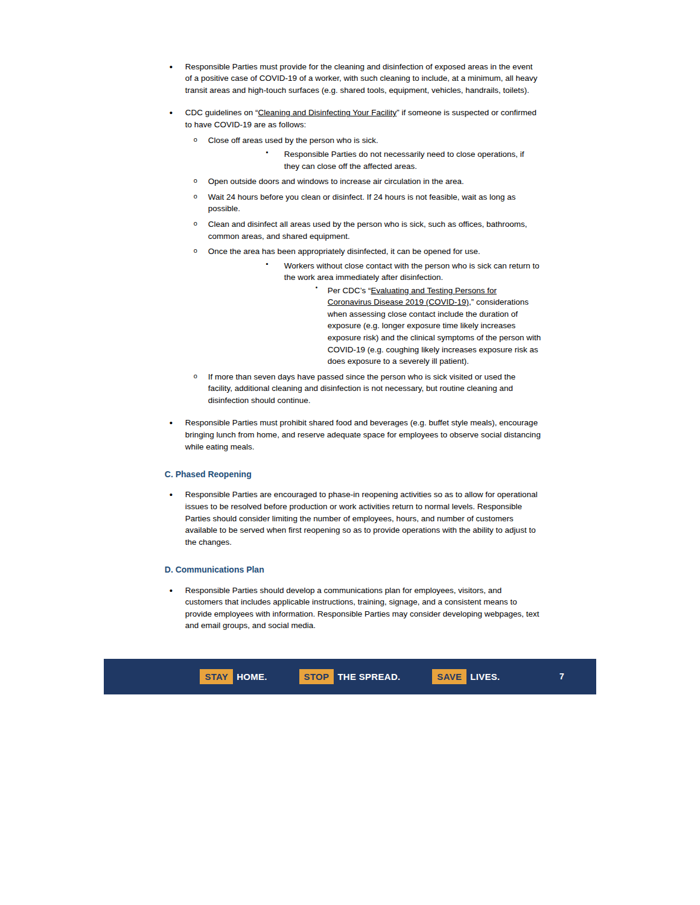Responsible Parties must provide for the cleaning and disinfection of exposed areas in the event of a positive case of COVID-19 of a worker, with such cleaning to include, at a minimum, all heavy transit areas and high-touch surfaces (e.g. shared tools, equipment, vehicles, handrails, toilets).
CDC guidelines on “Cleaning and Disinfecting Your Facility” if someone is suspected or confirmed to have COVID-19 are as follows:
Close off areas used by the person who is sick.
Responsible Parties do not necessarily need to close operations, if they can close off the affected areas.
Open outside doors and windows to increase air circulation in the area.
Wait 24 hours before you clean or disinfect. If 24 hours is not feasible, wait as long as possible.
Clean and disinfect all areas used by the person who is sick, such as offices, bathrooms, common areas, and shared equipment.
Once the area has been appropriately disinfected, it can be opened for use.
Workers without close contact with the person who is sick can return to the work area immediately after disinfection.
Per CDC’s “Evaluating and Testing Persons for Coronavirus Disease 2019 (COVID-19),” considerations when assessing close contact include the duration of exposure (e.g. longer exposure time likely increases exposure risk) and the clinical symptoms of the person with COVID-19 (e.g. coughing likely increases exposure risk as does exposure to a severely ill patient).
If more than seven days have passed since the person who is sick visited or used the facility, additional cleaning and disinfection is not necessary, but routine cleaning and disinfection should continue.
Responsible Parties must prohibit shared food and beverages (e.g. buffet style meals), encourage bringing lunch from home, and reserve adequate space for employees to observe social distancing while eating meals.
C. Phased Reopening
Responsible Parties are encouraged to phase-in reopening activities so as to allow for operational issues to be resolved before production or work activities return to normal levels. Responsible Parties should consider limiting the number of employees, hours, and number of customers available to be served when first reopening so as to provide operations with the ability to adjust to the changes.
D. Communications Plan
Responsible Parties should develop a communications plan for employees, visitors, and customers that includes applicable instructions, training, signage, and a consistent means to provide employees with information. Responsible Parties may consider developing webpages, text and email groups, and social media.
STAYHOME. STOPTHE SPREAD. SAVELIVES. 7